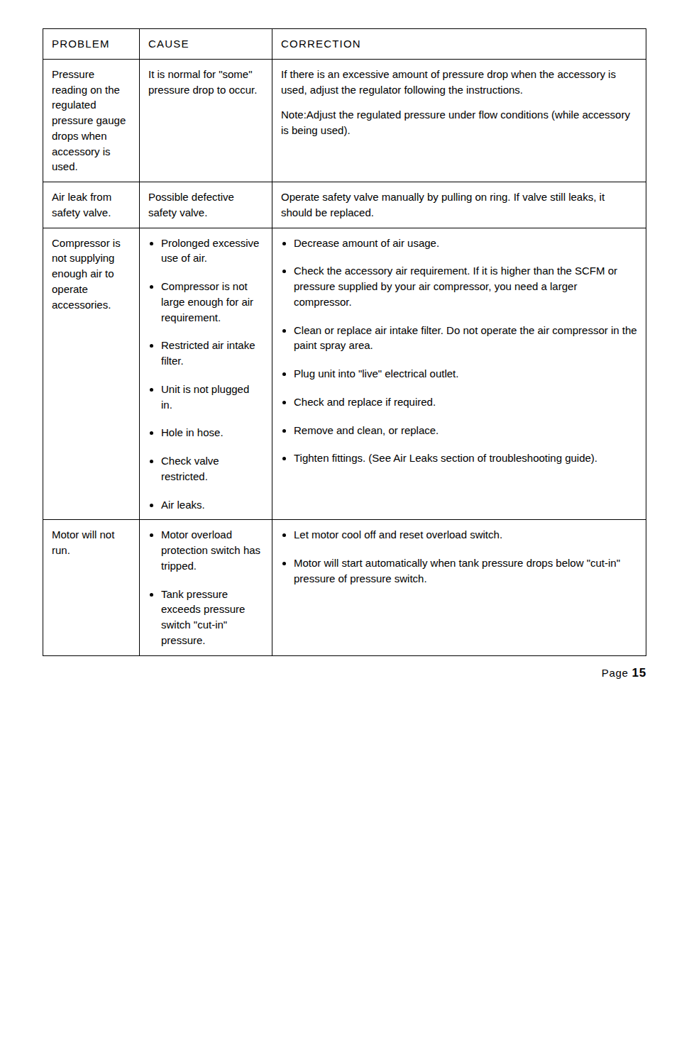| PROBLEM | CAUSE | CORRECTION |
| --- | --- | --- |
| Pressure reading on the regulated pressure gauge drops when accessory is used. | It is normal for "some" pressure drop to occur. | If there is an excessive amount of pressure drop when the accessory is used, adjust the regulator following the instructions. Note:Adjust the regulated pressure under flow conditions (while accessory is being used). |
| Air leak from safety valve. | Possible defective safety valve. | Operate safety valve manually by pulling on ring. If valve still leaks, it should be replaced. |
| Compressor is not supplying enough air to operate accessories. | Prolonged excessive use of air. Compressor is not large enough for air requirement. Restricted air intake filter. Unit is not plugged in. Hole in hose. Check valve restricted. Air leaks. | Decrease amount of air usage. Check the accessory air requirement. If it is higher than the SCFM or pressure supplied by your air compressor, you need a larger compressor. Clean or replace air intake filter. Do not operate the air compressor in the paint spray area. Plug unit into "live" electrical outlet. Check and replace if required. Remove and clean, or replace. Tighten fittings. (See Air Leaks section of troubleshooting guide). |
| Motor will not run. | Motor overload protection switch has tripped. Tank pressure exceeds pressure switch "cut-in" pressure. | Let motor cool off and reset overload switch. Motor will start automatically when tank pressure drops below "cut-in" pressure of pressure switch. |
Page 15